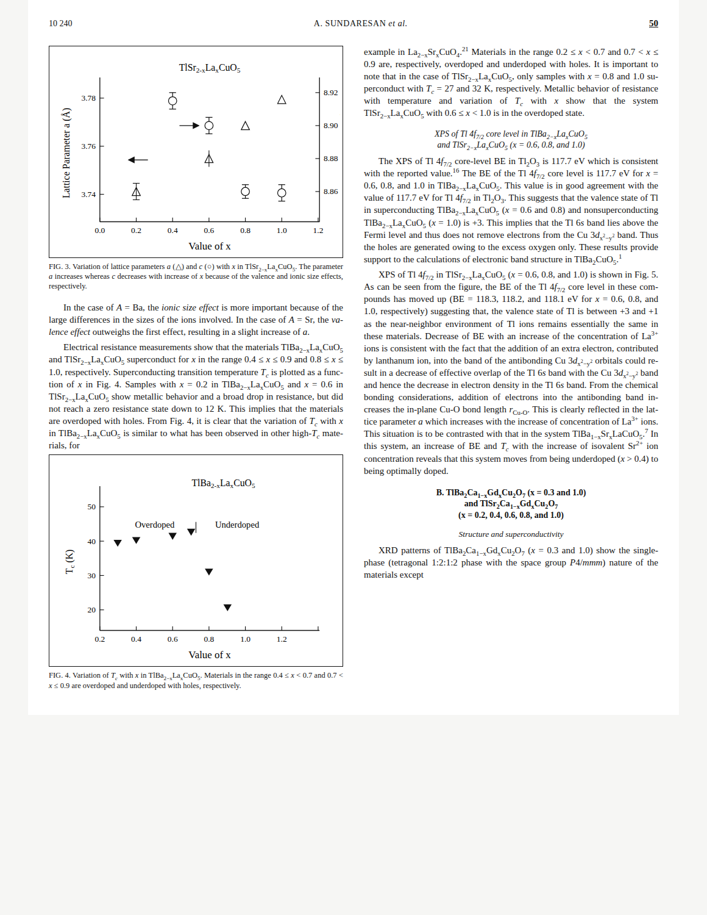10 240 A. SUNDARESAN et al. 50
0.0 0.2 0.4 0.6 0.8 1.0 1.2 Value of x 3.78 3.76 3.74 8.92 8.90 8.88 8.86 Lattice Parameter a (Å) Lattice Parameter c (Å) TlSr2-xLaxCuO5
FIG. 3. Variation of lattice parameters a (△) and c (○) with x in TlSr2−xLaxCuO5. The parameter a increases whereas c decreases with increase of x because of the valence and ionic size effects, respectively.
In the case of A = Ba, the ionic size effect is more important because of the large differences in the sizes of the ions involved. In the case of A = Sr, the valence effect outweighs the first effect, resulting in a slight increase of a.
Electrical resistance measurements show that the materials TlBa2−xLaxCuO5 and TlSr2−xLaxCuO5 superconduct for x in the range 0.4 ≤ x ≤ 0.9 and 0.8 ≤ x ≤ 1.0, respectively. Superconducting transition temperature Tc is plotted as a function of x in Fig. 4. Samples with x = 0.2 in TlBa2−xLaxCuO5 and x = 0.6 in TlSr2−xLaxCuO5 show metallic behavior and a broad drop in resistance, but did not reach a zero resistance state down to 12 K. This implies that the materials are overdoped with holes. From Fig. 4, it is clear that the variation of Tc with x in TlBa2−xLaxCuO5 is similar to what has been observed in other high-Tc materials, for
0.2 0.4 0.6 0.8 1.0 1.2 Value of x 50 40 30 20 Tc (K) TlBa2-xLaxCuO5 Overdoped Underdoped
FIG. 4. Variation of Tc with x in TlBa2−xLaxCuO5. Materials in the range 0.4 ≤ x < 0.7 and 0.7 < x ≤ 0.9 are overdoped and underdoped with holes, respectively.
example in La2−xSrxCuO4.21 Materials in the range 0.2 ≤ x < 0.7 and 0.7 < x ≤ 0.9 are, respectively, overdoped and underdoped with holes. It is important to note that in the case of TlSr2−xLaxCuO5, only samples with x = 0.8 and 1.0 superconduct with Tc = 27 and 32 K, respectively. Metallic behavior of resistance with temperature and variation of Tc with x show that the system TlSr2−xLaxCuO5 with 0.6 ≤ x < 1.0 is in the overdoped state.
XPS of Tl 4f7/2 core level in TlBa2−xLaxCuO5
and TlSr2−xLaxCuO5 (x = 0.6, 0.8, and 1.0)
The XPS of Tl 4f7/2 core-level BE in Tl2O3 is 117.7 eV which is consistent with the reported value.16 The BE of the Tl 4f7/2 core level is 117.7 eV for x = 0.6, 0.8, and 1.0 in TlBa2−xLaxCuO5. This value is in good agreement with the value of 117.7 eV for Tl 4f7/2 in Tl2O3. This suggests that the valence state of Tl in superconducting TlBa2−xLaxCuO5 (x = 0.6 and 0.8) and nonsuperconducting TlBa2−xLaxCuO5 (x = 1.0) is +3. This implies that the Tl 6s band lies above the Fermi level and thus does not remove electrons from the Cu 3dx2−y2 band. Thus the holes are generated owing to the excess oxygen only. These results provide support to the calculations of electronic band structure in TlBa2CuO5.1
XPS of Tl 4f7/2 in TlSr2−xLaxCuO5 (x = 0.6, 0.8, and 1.0) is shown in Fig. 5. As can be seen from the figure, the BE of the Tl 4f7/2 core level in these compounds has moved up (BE = 118.3, 118.2, and 118.1 eV for x = 0.6, 0.8, and 1.0, respectively) suggesting that, the valence state of Tl is between +3 and +1 as the near-neighbor environment of Tl ions remains essentially the same in these materials. Decrease of BE with an increase of the concentration of La3+ ions is consistent with the fact that the addition of an extra electron, contributed by lanthanum ion, into the band of the antibonding Cu 3dx2−y2 orbitals could result in a decrease of effective overlap of the Tl 6s band with the Cu 3dx2−y2 band and hence the decrease in electron density in the Tl 6s band. From the chemical bonding considerations, addition of electrons into the antibonding band increases the in-plane Cu-O bond length rCu-O. This is clearly reflected in the lattice parameter a which increases with the increase of concentration of La3+ ions. This situation is to be contrasted with that in the system TlBa1−xSrxLaCuO5.7 In this system, an increase of BE and Tc with the increase of isovalent Sr2+ ion concentration reveals that this system moves from being underdoped (x > 0.4) to being optimally doped.
B. TlBa2Ca1−xGdxCu2O7 (x = 0.3 and 1.0)
and TlSr2Ca1−xGdxCu2O7
(x = 0.2, 0.4, 0.6, 0.8, and 1.0)
Structure and superconductivity
XRD patterns of TlBa2Ca1−xGdxCu2O7 (x = 0.3 and 1.0) show the single-phase (tetragonal 1:2:1:2 phase with the space group P4/mmm) nature of the materials except